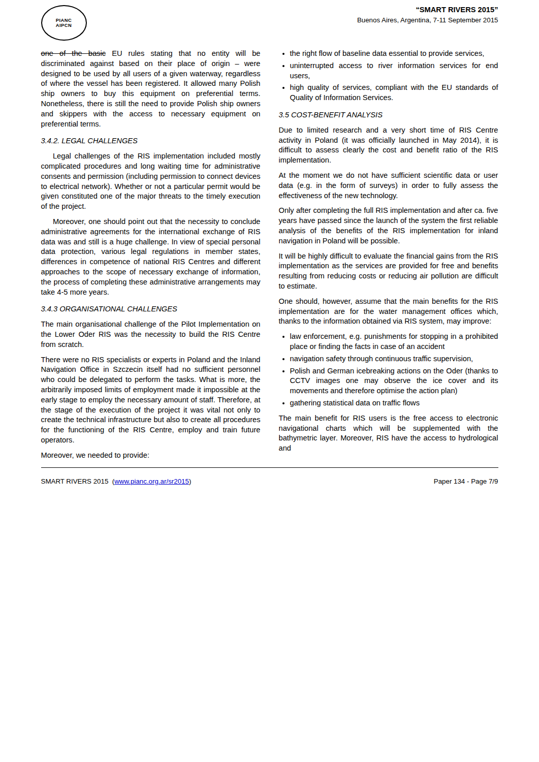PIANC
AIPCN
“SMART RIVERS 2015”
Buenos Aires, Argentina, 7-11 September 2015
one of the basic EU rules stating that no entity will be discriminated against based on their place of origin – were designed to be used by all users of a given waterway, regardless of where the vessel has been registered. It allowed many Polish ship owners to buy this equipment on preferential terms. Nonetheless, there is still the need to provide Polish ship owners and skippers with the access to necessary equipment on preferential terms.
3.4.2. LEGAL CHALLENGES
Legal challenges of the RIS implementation included mostly complicated procedures and long waiting time for administrative consents and permission (including permission to connect devices to electrical network). Whether or not a particular permit would be given constituted one of the major threats to the timely execution of the project.
Moreover, one should point out that the necessity to conclude administrative agreements for the international exchange of RIS data was and still is a huge challenge. In view of special personal data protection, various legal regulations in member states, differences in competence of national RIS Centres and different approaches to the scope of necessary exchange of information, the process of completing these administrative arrangements may take 4-5 more years.
3.4.3 ORGANISATIONAL CHALLENGES
The main organisational challenge of the Pilot Implementation on the Lower Oder RIS was the necessity to build the RIS Centre from scratch.
There were no RIS specialists or experts in Poland and the Inland Navigation Office in Szczecin itself had no sufficient personnel who could be delegated to perform the tasks. What is more, the arbitrarily imposed limits of employment made it impossible at the early stage to employ the necessary amount of staff. Therefore, at the stage of the execution of the project it was vital not only to create the technical infrastructure but also to create all procedures for the functioning of the RIS Centre, employ and train future operators.
Moreover, we needed to provide:
the right flow of baseline data essential to provide services,
uninterrupted access to river information services for end users,
high quality of services, compliant with the EU standards of Quality of Information Services.
3.5 COST-BENEFIT ANALYSIS
Due to limited research and a very short time of RIS Centre activity in Poland (it was officially launched in May 2014), it is difficult to assess clearly the cost and benefit ratio of the RIS implementation.
At the moment we do not have sufficient scientific data or user data (e.g. in the form of surveys) in order to fully assess the effectiveness of the new technology.
Only after completing the full RIS implementation and after ca. five years have passed since the launch of the system the first reliable analysis of the benefits of the RIS implementation for inland navigation in Poland will be possible.
It will be highly difficult to evaluate the financial gains from the RIS implementation as the services are provided for free and benefits resulting from reducing costs or reducing air pollution are difficult to estimate.
One should, however, assume that the main benefits for the RIS implementation are for the water management offices which, thanks to the information obtained via RIS system, may improve:
law enforcement, e.g. punishments for stopping in a prohibited place or finding the facts in case of an accident
navigation safety through continuous traffic supervision,
Polish and German icebreaking actions on the Oder (thanks to CCTV images one may observe the ice cover and its movements and therefore optimise the action plan)
gathering statistical data on traffic flows
The main benefit for RIS users is the free access to electronic navigational charts which will be supplemented with the bathymetric layer. Moreover, RIS have the access to hydrological and
SMART RIVERS 2015 (www.pianc.org.ar/sr2015) Paper 134 - Page 7/9